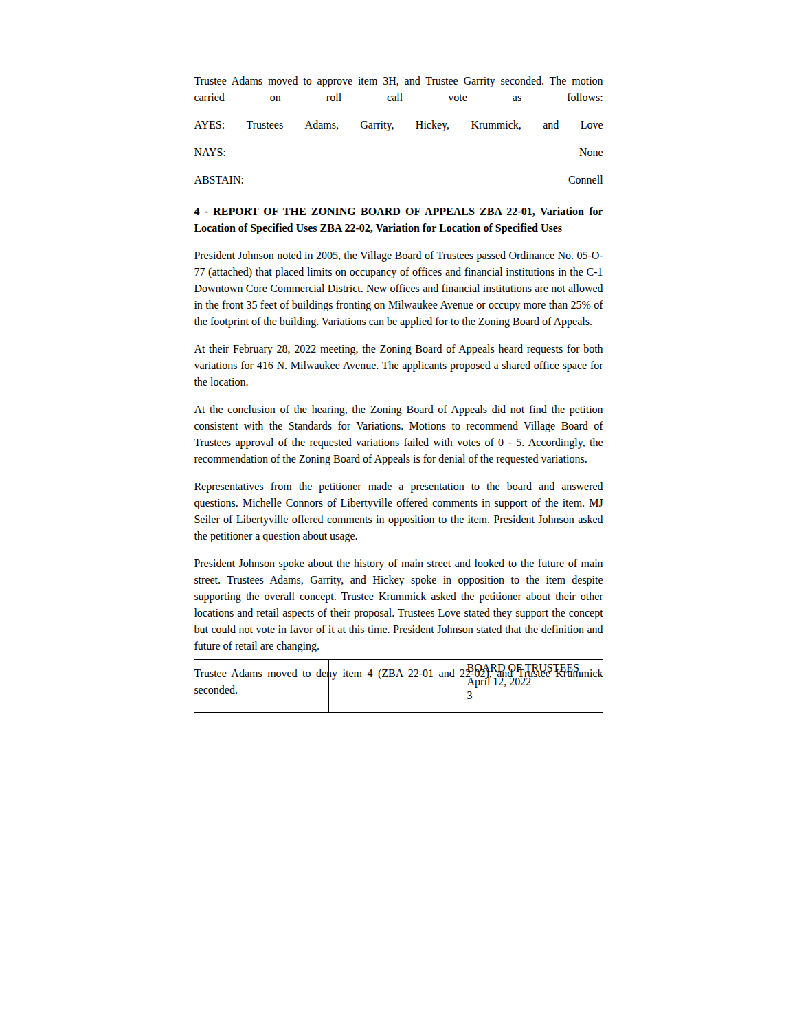Trustee Adams moved to approve item 3H, and Trustee Garrity seconded. The motion carried on roll call vote as follows:
AYES: Trustees Adams, Garrity, Hickey, Krummick, and Love
NAYS: None
ABSTAIN: Connell
4 - REPORT OF THE ZONING BOARD OF APPEALS ZBA 22-01, Variation for Location of Specified Uses ZBA 22-02, Variation for Location of Specified Uses
President Johnson noted in 2005, the Village Board of Trustees passed Ordinance No. 05-O-77 (attached) that placed limits on occupancy of offices and financial institutions in the C-1 Downtown Core Commercial District. New offices and financial institutions are not allowed in the front 35 feet of buildings fronting on Milwaukee Avenue or occupy more than 25% of the footprint of the building. Variations can be applied for to the Zoning Board of Appeals.
At their February 28, 2022 meeting, the Zoning Board of Appeals heard requests for both variations for 416 N. Milwaukee Avenue. The applicants proposed a shared office space for the location.
At the conclusion of the hearing, the Zoning Board of Appeals did not find the petition consistent with the Standards for Variations. Motions to recommend Village Board of Trustees approval of the requested variations failed with votes of 0 - 5. Accordingly, the recommendation of the Zoning Board of Appeals is for denial of the requested variations.
Representatives from the petitioner made a presentation to the board and answered questions. Michelle Connors of Libertyville offered comments in support of the item. MJ Seiler of Libertyville offered comments in opposition to the item. President Johnson asked the petitioner a question about usage.
President Johnson spoke about the history of main street and looked to the future of main street. Trustees Adams, Garrity, and Hickey spoke in opposition to the item despite supporting the overall concept. Trustee Krummick asked the petitioner about their other locations and retail aspects of their proposal. Trustees Love stated they support the concept but could not vote in favor of it at this time. President Johnson stated that the definition and future of retail are changing.
Trustee Adams moved to deny item 4 (ZBA 22-01 and 22-02), and Trustee Krummick seconded.
| | | BOARD OF TRUSTEES April 12, 2022 3 |